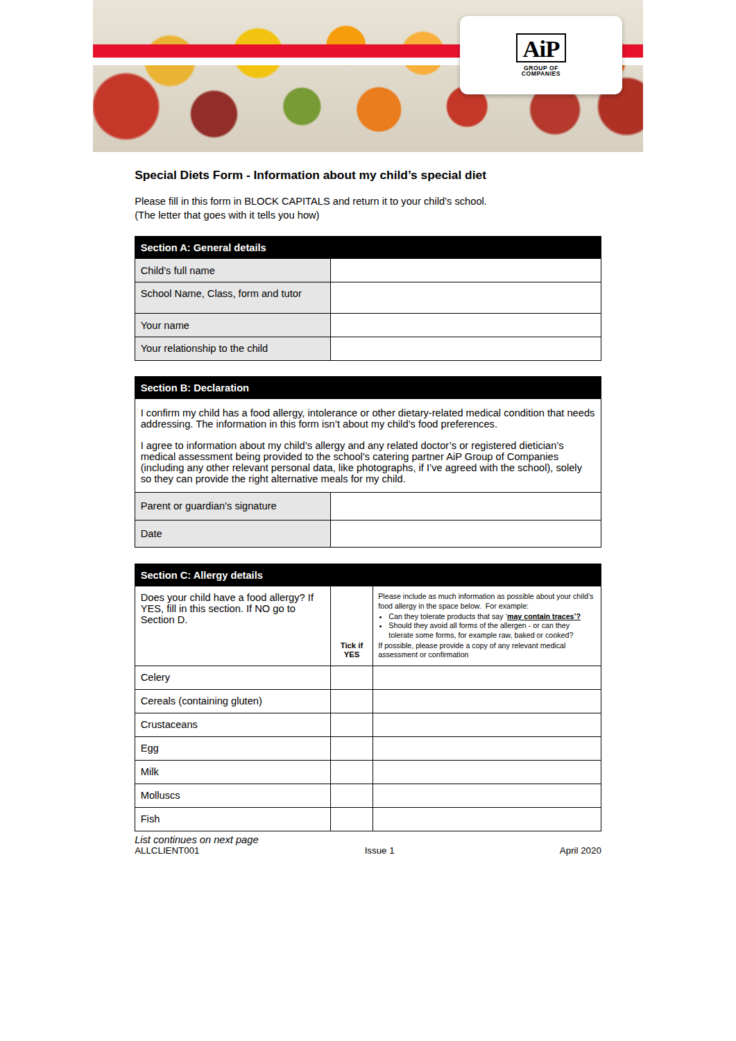AiP
GROUP OF
COMPANIES
Special Diets Form - Information about my child’s special diet
Please fill in this form in BLOCK CAPITALS and return it to your child’s school.
(The letter that goes with it tells you how)
| Section A: General details |
| --- |
| Child’s full name | |
| School Name, Class, form and tutor | |
| Your name | |
| Your relationship to the child | |
| Section B: Declaration |
| --- |
| I confirm my child has a food allergy, intolerance or other dietary-related medical condition that needs addressing. The information in this form isn’t about my child’s food preferences. I agree to information about my child’s allergy and any related doctor’s or registered dietician’s medical assessment being provided to the school’s catering partner AiP Group of Companies (including any other relevant personal data, like photographs, if I’ve agreed with the school), solely so they can provide the right alternative meals for my child. |
| Parent or guardian’s signature | |
| Date | |
| Section C: Allergy details |
| --- |
| Does your child have a food allergy? If YES, fill in this section. If NO go to Section D. | Tick if YES | Please include as much information as possible about your child’s food allergy in the space below. For example: Can they tolerate products that say ‘ may contain traces’? Should they avoid all forms of the allergen - or can they tolerate some forms, for example raw, baked or cooked? If possible, please provide a copy of any relevant medical assessment or confirmation |
| Celery | | |
| Cereals (containing gluten) | | |
| Crustaceans | | |
| Egg | | |
| Milk | | |
| Molluscs | | |
| Fish | | |
List continues on next page
ALLCLIENT001 Issue 1 April 2020